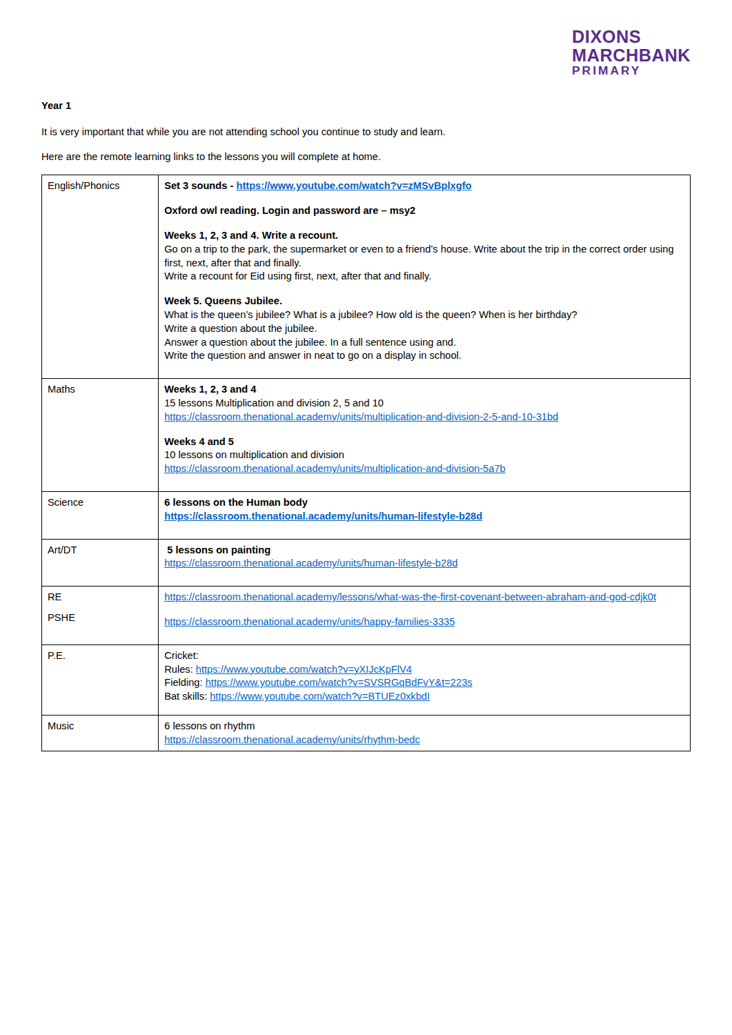DIXONS
MARCHBANK
PRIMARY
Year 1
It is very important that while you are not attending school you continue to study and learn.
Here are the remote learning links to the lessons you will complete at home.
| English/Phonics | Set 3 sounds - https://www.youtube.com/watch?v=zMSvBplxgfo Oxford owl reading. Login and password are – msy2 Weeks 1, 2, 3 and 4. Write a recount. Go on a trip to the park, the supermarket or even to a friend’s house. Write about the trip in the correct order using first, next, after that and finally. Write a recount for Eid using first, next, after that and finally. Week 5. Queens Jubilee. What is the queen’s jubilee? What is a jubilee? How old is the queen? When is her birthday? Write a question about the jubilee. Answer a question about the jubilee. In a full sentence using and. Write the question and answer in neat to go on a display in school. |
| Maths | Weeks 1, 2, 3 and 4 15 lessons Multiplication and division 2, 5 and 10 https://classroom.thenational.academy/units/multiplication-and-division-2-5-and-10-31bd Weeks 4 and 5 10 lessons on multiplication and division https://classroom.thenational.academy/units/multiplication-and-division-5a7b |
| Science | 6 lessons on the Human body https://classroom.thenational.academy/units/human-lifestyle-b28d |
| Art/DT | 5 lessons on painting https://classroom.thenational.academy/units/human-lifestyle-b28d |
| RE PSHE | https://classroom.thenational.academy/lessons/what-was-the-first-covenant-between-abraham-and-god-cdjk0t https://classroom.thenational.academy/units/happy-families-3335 |
| P.E. | Cricket: Rules: https://www.youtube.com/watch?v=yXIJcKpFlV4 Fielding: https://www.youtube.com/watch?v=SVSRGqBdFvY&t=223s Bat skills: https://www.youtube.com/watch?v=BTUEz0xkbdI |
| Music | 6 lessons on rhythm https://classroom.thenational.academy/units/rhythm-bedc |